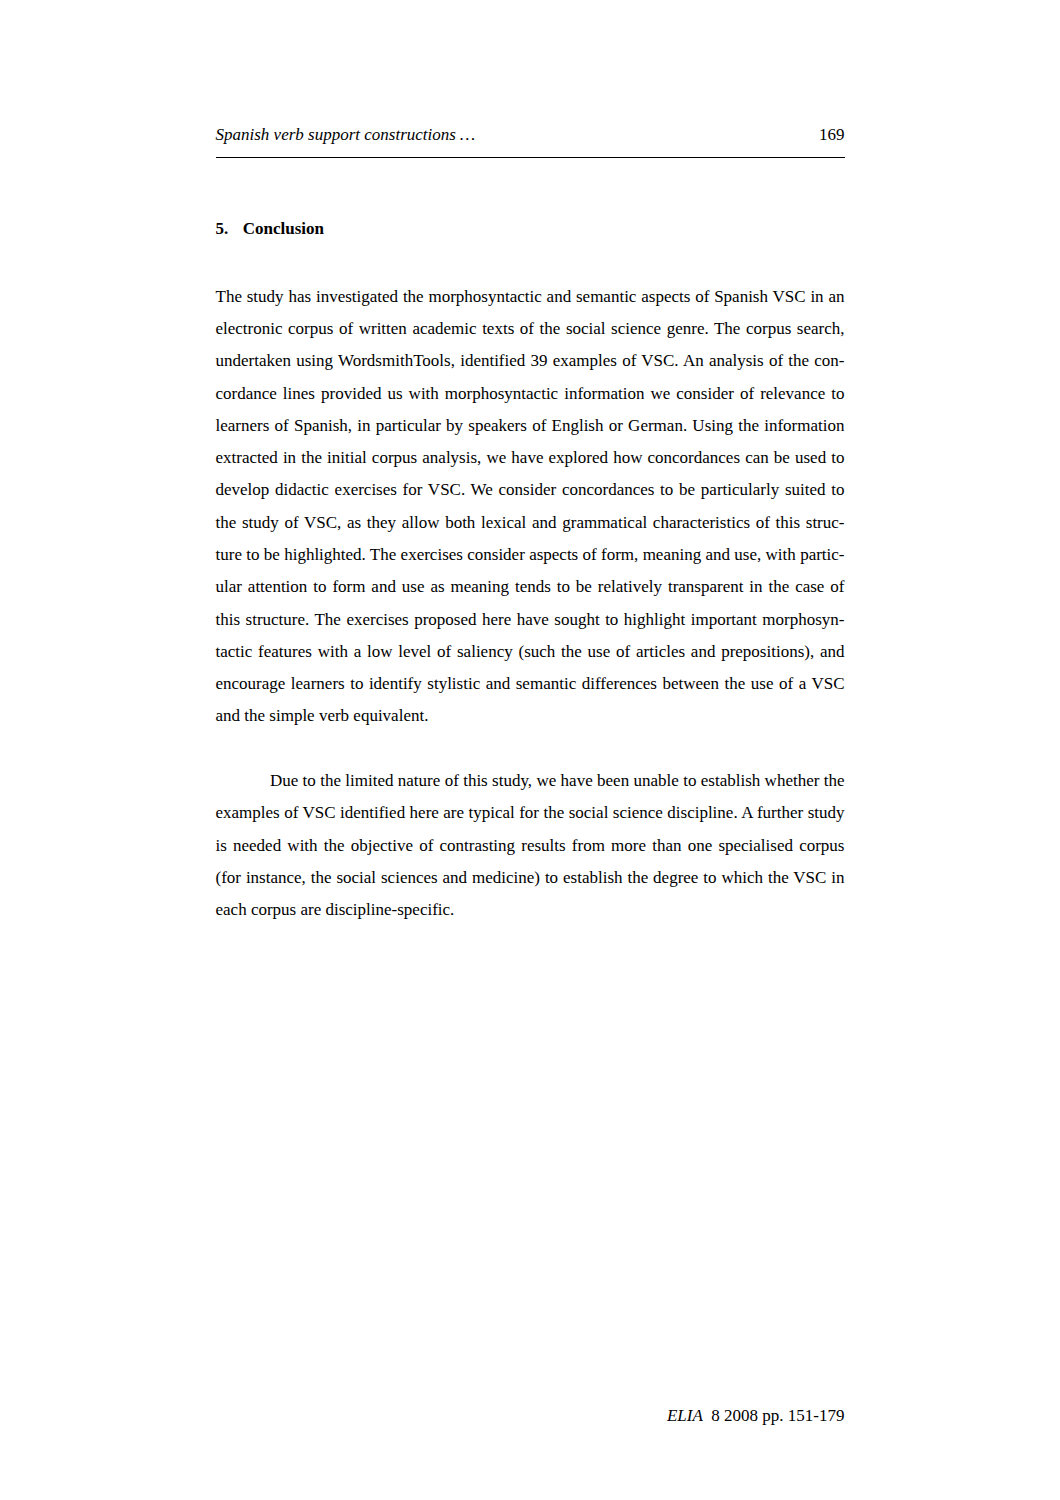Spanish verb support constructions … 169
5. Conclusion
The study has investigated the morphosyntactic and semantic aspects of Spanish VSC in an electronic corpus of written academic texts of the social science genre. The corpus search, undertaken using WordsmithTools, identified 39 examples of VSC. An analysis of the concordance lines provided us with morphosyntactic information we consider of relevance to learners of Spanish, in particular by speakers of English or German. Using the information extracted in the initial corpus analysis, we have explored how concordances can be used to develop didactic exercises for VSC. We consider concordances to be particularly suited to the study of VSC, as they allow both lexical and grammatical characteristics of this structure to be highlighted. The exercises consider aspects of form, meaning and use, with particular attention to form and use as meaning tends to be relatively transparent in the case of this structure. The exercises proposed here have sought to highlight important morphosyntactic features with a low level of saliency (such the use of articles and prepositions), and encourage learners to identify stylistic and semantic differences between the use of a VSC and the simple verb equivalent.
Due to the limited nature of this study, we have been unable to establish whether the examples of VSC identified here are typical for the social science discipline. A further study is needed with the objective of contrasting results from more than one specialised corpus (for instance, the social sciences and medicine) to establish the degree to which the VSC in each corpus are discipline-specific.
ELIA 8 2008 pp. 151-179